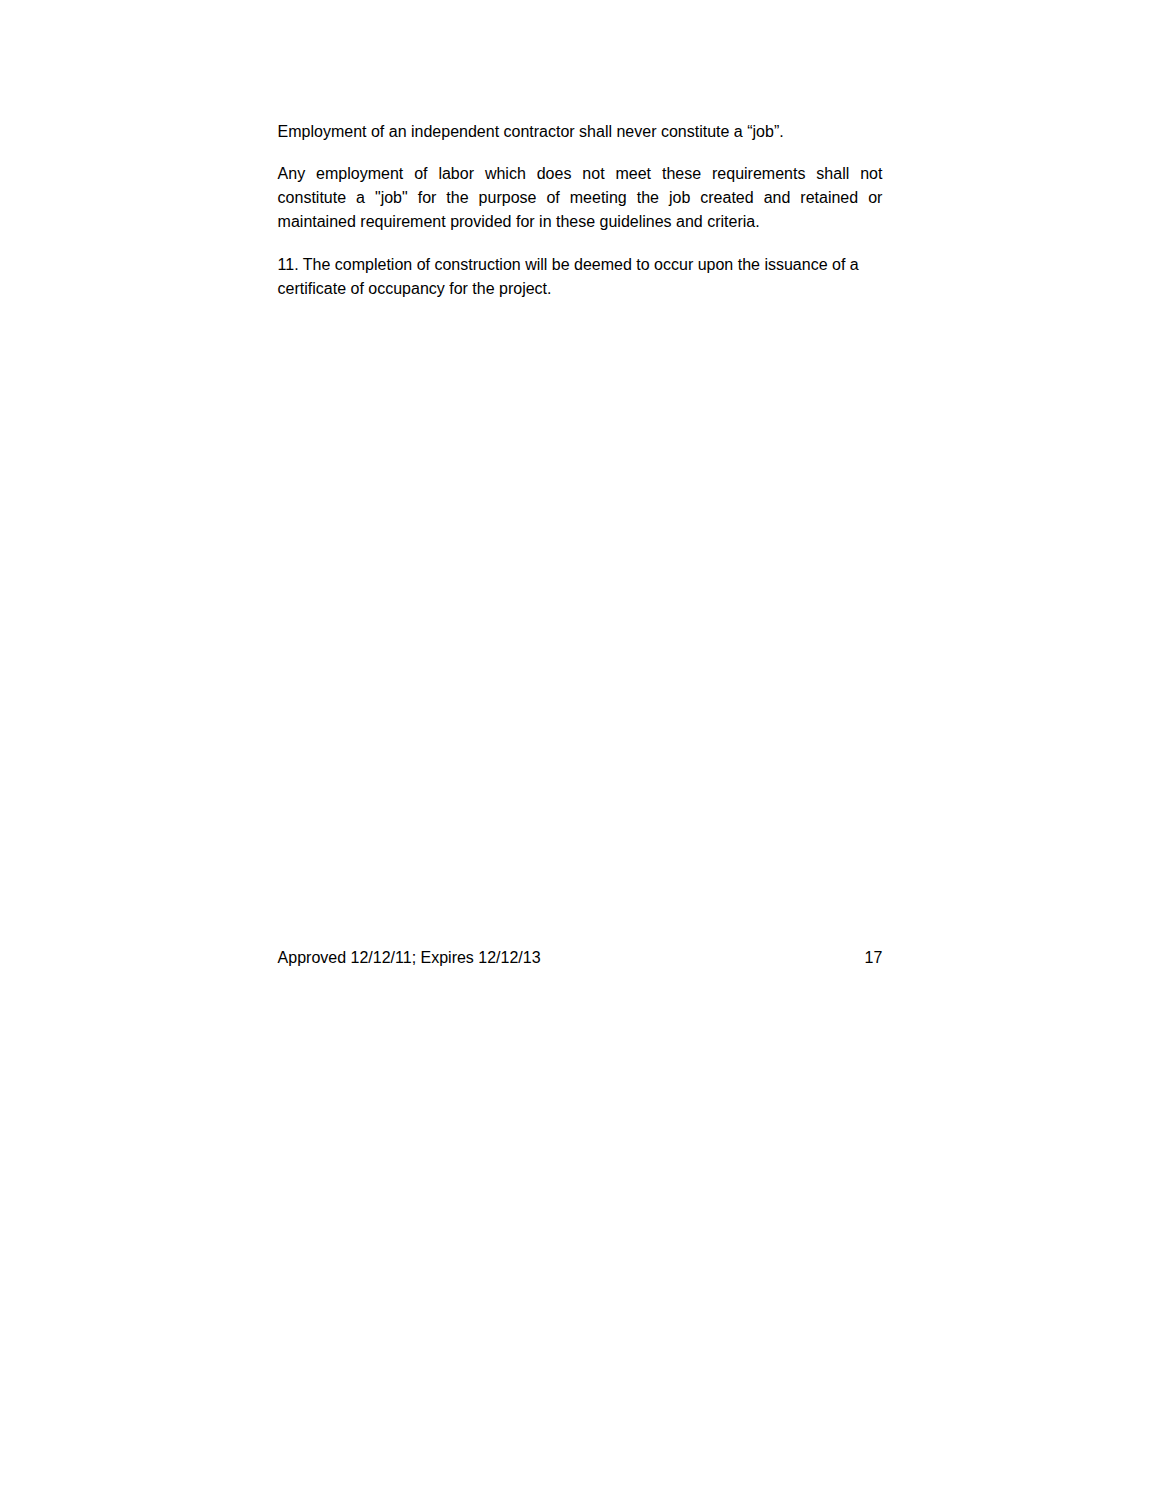Employment of an independent contractor shall never constitute a “job”.
Any employment of labor which does not meet these requirements shall not constitute a "job" for the purpose of meeting the job created and retained or maintained requirement provided for in these guidelines and criteria.
11. The completion of construction will be deemed to occur upon the issuance of a certificate of occupancy for the project.
Approved 12/12/11; Expires 12/12/13
17